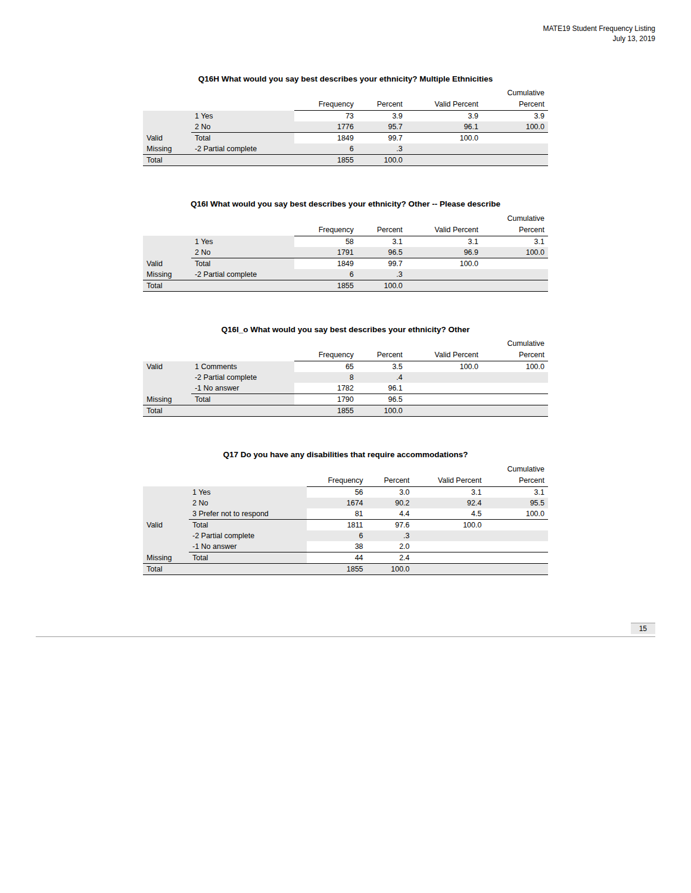MATE19 Student Frequency Listing
July 13, 2019
Q16H What would you say best describes your ethnicity? Multiple Ethnicities
| | | | | | Cumulative |
| --- | --- | --- | --- | --- | --- |
| | | Frequency | Percent | Valid Percent | Percent |
| Valid | 1 Yes | 73 | 3.9 | 3.9 | 3.9 |
| 2 No | 1776 | 95.7 | 96.1 | 100.0 |
| Total | 1849 | 99.7 | 100.0 | |
| Missing | -2 Partial complete | 6 | .3 | | |
| Total | | 1855 | 100.0 | | |
Q16I What would you say best describes your ethnicity? Other -- Please describe
| | | | | | Cumulative |
| --- | --- | --- | --- | --- | --- |
| | | Frequency | Percent | Valid Percent | Percent |
| Valid | 1 Yes | 58 | 3.1 | 3.1 | 3.1 |
| 2 No | 1791 | 96.5 | 96.9 | 100.0 |
| Total | 1849 | 99.7 | 100.0 | |
| Missing | -2 Partial complete | 6 | .3 | | |
| Total | | 1855 | 100.0 | | |
Q16I_o What would you say best describes your ethnicity? Other
| | | | | | Cumulative |
| --- | --- | --- | --- | --- | --- |
| | | Frequency | Percent | Valid Percent | Percent |
| Valid | 1 Comments | 65 | 3.5 | 100.0 | 100.0 |
| Missing | -2 Partial complete | 8 | .4 | | |
| -1 No answer | 1782 | 96.1 | | |
| Total | 1790 | 96.5 | | |
| Total | | 1855 | 100.0 | | |
Q17 Do you have any disabilities that require accommodations?
| | | | | | Cumulative |
| --- | --- | --- | --- | --- | --- |
| | | Frequency | Percent | Valid Percent | Percent |
| Valid | 1 Yes | 56 | 3.0 | 3.1 | 3.1 |
| 2 No | 1674 | 90.2 | 92.4 | 95.5 |
| 3 Prefer not to respond | 81 | 4.4 | 4.5 | 100.0 |
| Total | 1811 | 97.6 | 100.0 | |
| Missing | -2 Partial complete | 6 | .3 | | |
| -1 No answer | 38 | 2.0 | | |
| Total | 44 | 2.4 | | |
| Total | | 1855 | 100.0 | | |
15